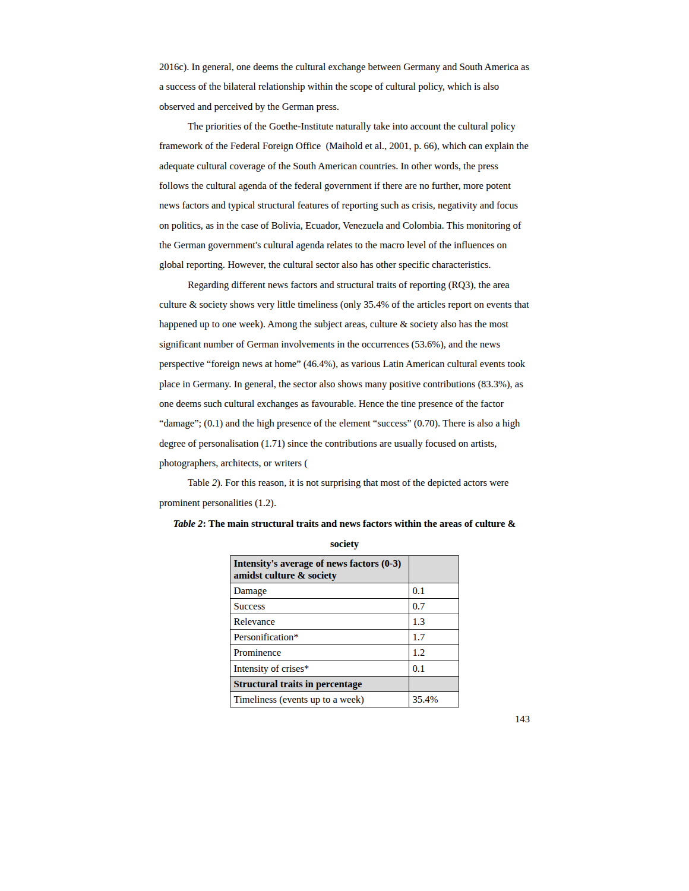2016c). In general, one deems the cultural exchange between Germany and South America as a success of the bilateral relationship within the scope of cultural policy, which is also observed and perceived by the German press.
The priorities of the Goethe-Institute naturally take into account the cultural policy framework of the Federal Foreign Office (Maihold et al., 2001, p. 66), which can explain the adequate cultural coverage of the South American countries. In other words, the press follows the cultural agenda of the federal government if there are no further, more potent news factors and typical structural features of reporting such as crisis, negativity and focus on politics, as in the case of Bolivia, Ecuador, Venezuela and Colombia. This monitoring of the German government's cultural agenda relates to the macro level of the influences on global reporting. However, the cultural sector also has other specific characteristics.
Regarding different news factors and structural traits of reporting (RQ3), the area culture & society shows very little timeliness (only 35.4% of the articles report on events that happened up to one week). Among the subject areas, culture & society also has the most significant number of German involvements in the occurrences (53.6%), and the news perspective “foreign news at home” (46.4%), as various Latin American cultural events took place in Germany. In general, the sector also shows many positive contributions (83.3%), as one deems such cultural exchanges as favourable. Hence the tine presence of the factor “damage”; (0.1) and the high presence of the element “success” (0.70). There is also a high degree of personalisation (1.71) since the contributions are usually focused on artists, photographers, architects, or writers (
Table 2). For this reason, it is not surprising that most of the depicted actors were prominent personalities (1.2).
Table 2: The main structural traits and news factors within the areas of culture & society
| Intensity's average of news factors (0-3) amidst culture & society | |
| Damage | 0.1 |
| Success | 0.7 |
| Relevance | 1.3 |
| Personification* | 1.7 |
| Prominence | 1.2 |
| Intensity of crises* | 0.1 |
| Structural traits in percentage | |
| Timeliness (events up to a week) | 35.4% |
143